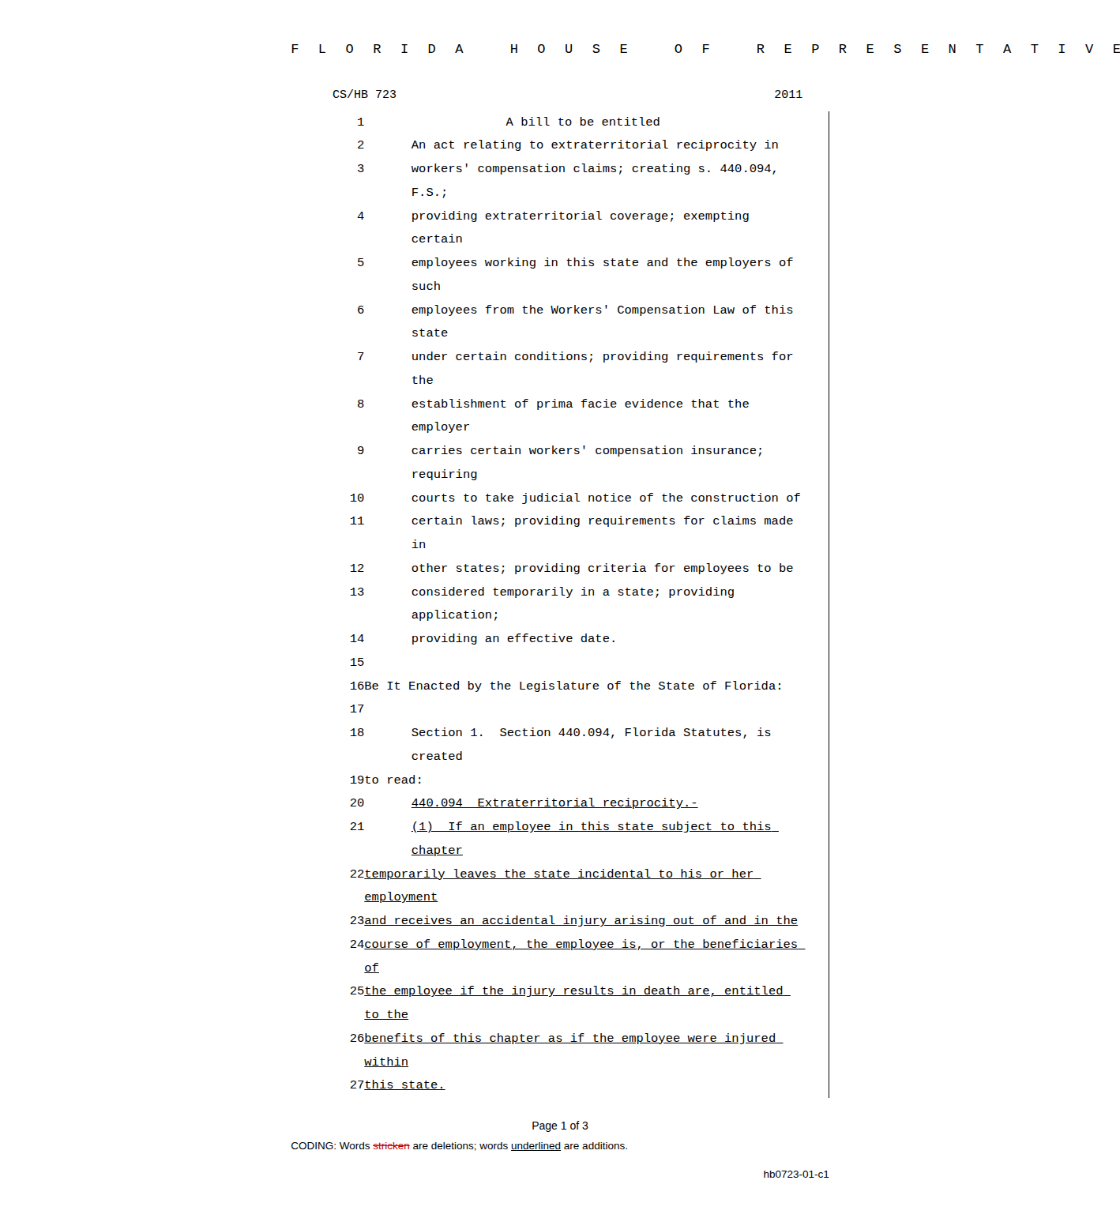F L O R I D A H O U S E O F R E P R E S E N T A T I V E S
CS/HB 723 2011
| 1 | A bill to be entitled |
| 2 | An act relating to extraterritorial reciprocity in |
| 3 | workers' compensation claims; creating s. 440.094, F.S.; |
| 4 | providing extraterritorial coverage; exempting certain |
| 5 | employees working in this state and the employers of such |
| 6 | employees from the Workers' Compensation Law of this state |
| 7 | under certain conditions; providing requirements for the |
| 8 | establishment of prima facie evidence that the employer |
| 9 | carries certain workers' compensation insurance; requiring |
| 10 | courts to take judicial notice of the construction of |
| 11 | certain laws; providing requirements for claims made in |
| 12 | other states; providing criteria for employees to be |
| 13 | considered temporarily in a state; providing application; |
| 14 | providing an effective date. |
| 15 | |
| 16 | Be It Enacted by the Legislature of the State of Florida: |
| 17 | |
| 18 | Section 1. Section 440.094, Florida Statutes, is created |
| 19 | to read: |
| 20 | 440.094 Extraterritorial reciprocity.- |
| 21 | (1) If an employee in this state subject to this chapter |
| 22 | temporarily leaves the state incidental to his or her employment |
| 23 | and receives an accidental injury arising out of and in the |
| 24 | course of employment, the employee is, or the beneficiaries of |
| 25 | the employee if the injury results in death are, entitled to the |
| 26 | benefits of this chapter as if the employee were injured within |
| 27 | this state. |
Page 1 of 3
CODING: Words stricken are deletions; words underlined are additions.
hb0723-01-c1